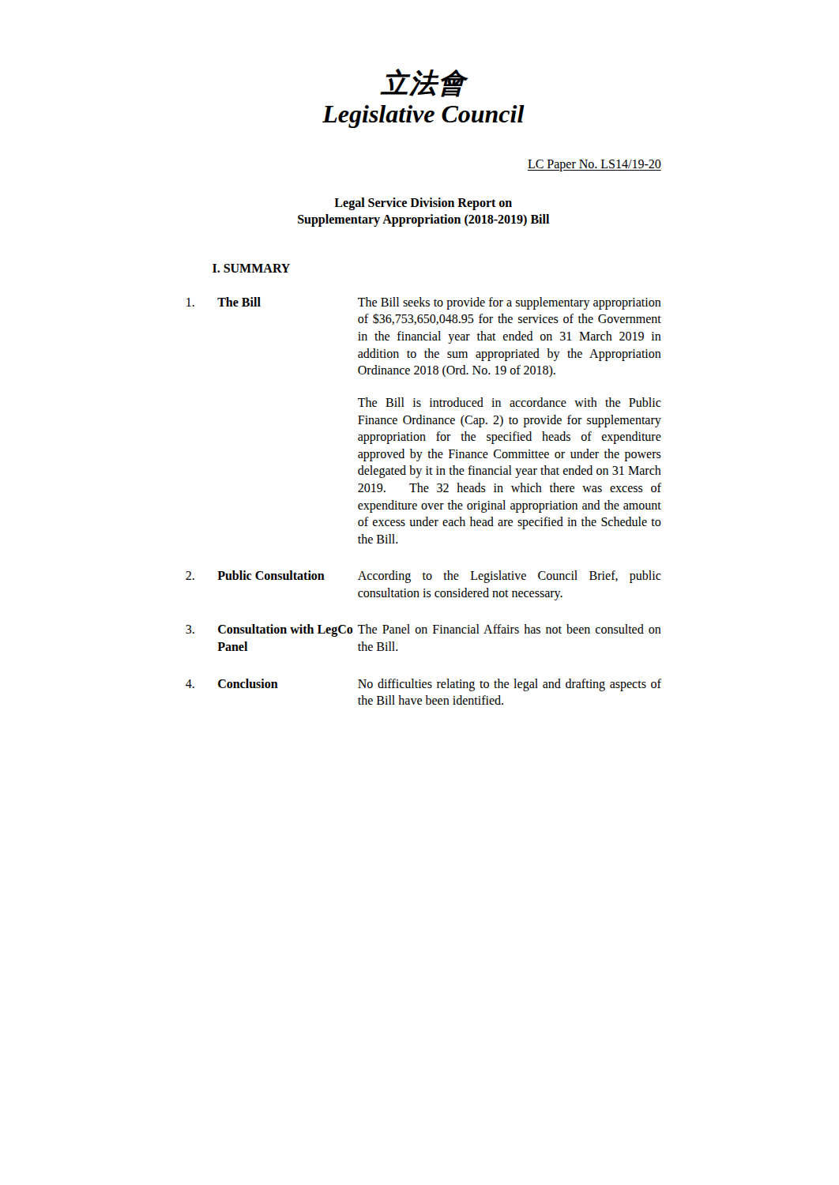立法會
Legislative Council
LC Paper No. LS14/19-20
Legal Service Division Report on
Supplementary Appropriation (2018-2019) Bill
I. SUMMARY
| 1. | The Bill | The Bill seeks to provide for a supplementary appropriation of $36,753,650,048.95 for the services of the Government in the financial year that ended on 31 March 2019 in addition to the sum appropriated by the Appropriation Ordinance 2018 (Ord. No. 19 of 2018). The Bill is introduced in accordance with the Public Finance Ordinance (Cap. 2) to provide for supplementary appropriation for the specified heads of expenditure approved by the Finance Committee or under the powers delegated by it in the financial year that ended on 31 March 2019. The 32 heads in which there was excess of expenditure over the original appropriation and the amount of excess under each head are specified in the Schedule to the Bill. |
| 2. | Public Consultation | According to the Legislative Council Brief, public consultation is considered not necessary. |
| 3. | Consultation with LegCo Panel | The Panel on Financial Affairs has not been consulted on the Bill. |
| 4. | Conclusion | No difficulties relating to the legal and drafting aspects of the Bill have been identified. |